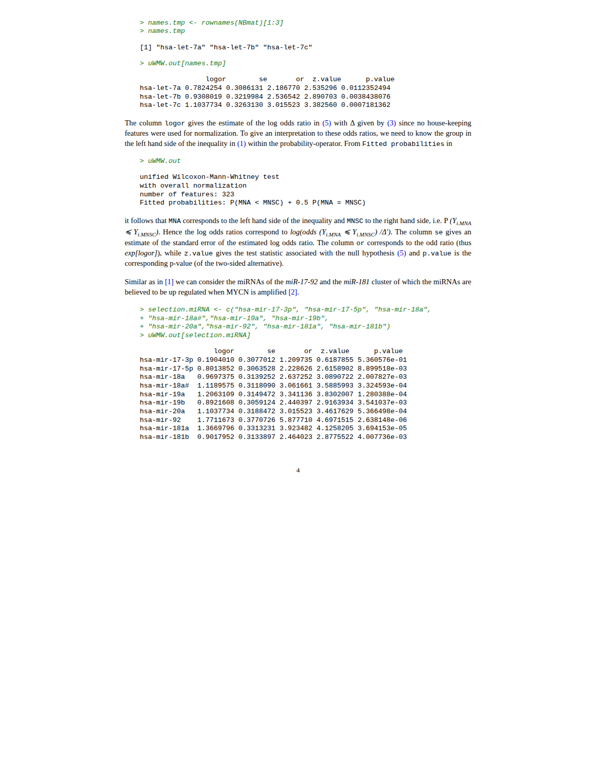> names.tmp <- rownames(NBmat)[1:3]
> names.tmp
[1] "hsa-let-7a" "hsa-let-7b" "hsa-let-7c"
> uWMW.out[names.tmp]
                logor        se       or  z.value      p.value
hsa-let-7a 0.7824254 0.3086131 2.186770 2.535296 0.0112352494
hsa-let-7b 0.9308019 0.3219984 2.536542 2.890703 0.0038438076
hsa-let-7c 1.1037734 0.3263130 3.015523 3.382560 0.0007181362
The column logor gives the estimate of the log odds ratio in (5) with Δ given by (3) since no house-keeping features were used for normalization. To give an interpretation to these odds ratios, we need to know the group in the left hand side of the inequality in (1) within the probability-operator. From Fitted probabilities in
> uWMW.out
unified Wilcoxon-Mann-Whitney test
with overall normalization
number of features: 323
Fitted probabilities: P(MNA < MNSC) + 0.5 P(MNA = MNSC)
it follows that MNA corresponds to the left hand side of the inequality and MNSC to the right hand side, i.e. P (Yi.MNA ≼ Yi.MNSC). Hence the log odds ratios correspond to log(odds (Yi.MNA ≼ Yi.MNSC) /Δ′). The column se gives an estimate of the standard error of the estimated log odds ratio. The column or corresponds to the odd ratio (thus exp[logor]), while z.value gives the test statistic associated with the null hypothesis (5) and p.value is the corresponding p-value (of the two-sided alternative).
Similar as in [1] we can consider the miRNAs of the miR-17-92 and the miR-181 cluster of which the miRNAs are believed to be up regulated when MYCN is amplified [2].
> selection.miRNA <- c("hsa-mir-17-3p", "hsa-mir-17-5p", "hsa-mir-18a",
+ "hsa-mir-18a#","hsa-mir-19a", "hsa-mir-19b",
+ "hsa-mir-20a","hsa-mir-92", "hsa-mir-181a", "hsa-mir-181b")
> uWMW.out[selection.miRNA]
                  logor        se       or  z.value      p.value
hsa-mir-17-3p 0.1904010 0.3077012 1.209735 0.6187855 5.360576e-01
hsa-mir-17-5p 0.8013852 0.3063528 2.228626 2.6158902 8.899518e-03
hsa-mir-18a   0.9697375 0.3139252 2.637252 3.0890722 2.007827e-03
hsa-mir-18a#  1.1189575 0.3118090 3.061661 3.5885993 3.324593e-04
hsa-mir-19a   1.2063109 0.3149472 3.341136 3.8302007 1.280388e-04
hsa-mir-19b   0.8921608 0.3059124 2.440397 2.9163934 3.541037e-03
hsa-mir-20a   1.1037734 0.3188472 3.015523 3.4617629 5.366498e-04
hsa-mir-92    1.7711673 0.3770726 5.877710 4.6971515 2.638148e-06
hsa-mir-181a  1.3669796 0.3313231 3.923482 4.1258205 3.694153e-05
hsa-mir-181b  0.9017952 0.3133897 2.464023 2.8775522 4.007736e-03
4